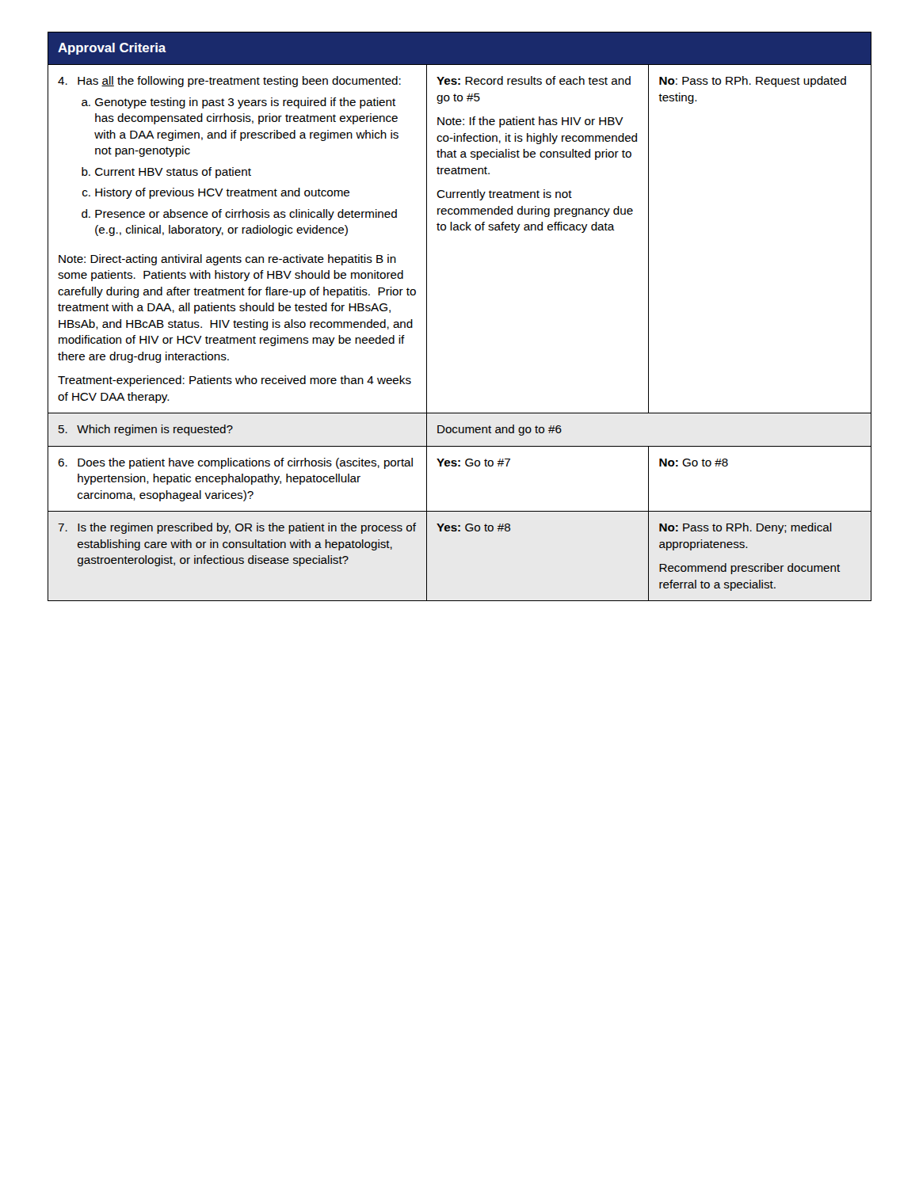Approval Criteria
| 4. Has all the following pre-treatment testing been documented: Genotype testing in past 3 years is required if the patient has decompensated cirrhosis, prior treatment experience with a DAA regimen, and if prescribed a regimen which is not pan-genotypic Current HBV status of patient History of previous HCV treatment and outcome Presence or absence of cirrhosis as clinically determined (e.g., clinical, laboratory, or radiologic evidence) Note: Direct-acting antiviral agents can re-activate hepatitis B in some patients. Patients with history of HBV should be monitored carefully during and after treatment for flare-up of hepatitis. Prior to treatment with a DAA, all patients should be tested for HBsAG, HBsAb, and HBcAB status. HIV testing is also recommended, and modification of HIV or HCV treatment regimens may be needed if there are drug-drug interactions. Treatment-experienced: Patients who received more than 4 weeks of HCV DAA therapy. | Yes: Record results of each test and go to #5 Note: If the patient has HIV or HBV co-infection, it is highly recommended that a specialist be consulted prior to treatment. Currently treatment is not recommended during pregnancy due to lack of safety and efficacy data | No : Pass to RPh. Request updated testing. |
| 5. Which regimen is requested? | Document and go to #6 |
| 6. Does the patient have complications of cirrhosis (ascites, portal hypertension, hepatic encephalopathy, hepatocellular carcinoma, esophageal varices)? | Yes: Go to #7 | No: Go to #8 |
| 7. Is the regimen prescribed by, OR is the patient in the process of establishing care with or in consultation with a hepatologist, gastroenterologist, or infectious disease specialist? | Yes: Go to #8 | No: Pass to RPh. Deny; medical appropriateness. Recommend prescriber document referral to a specialist. |